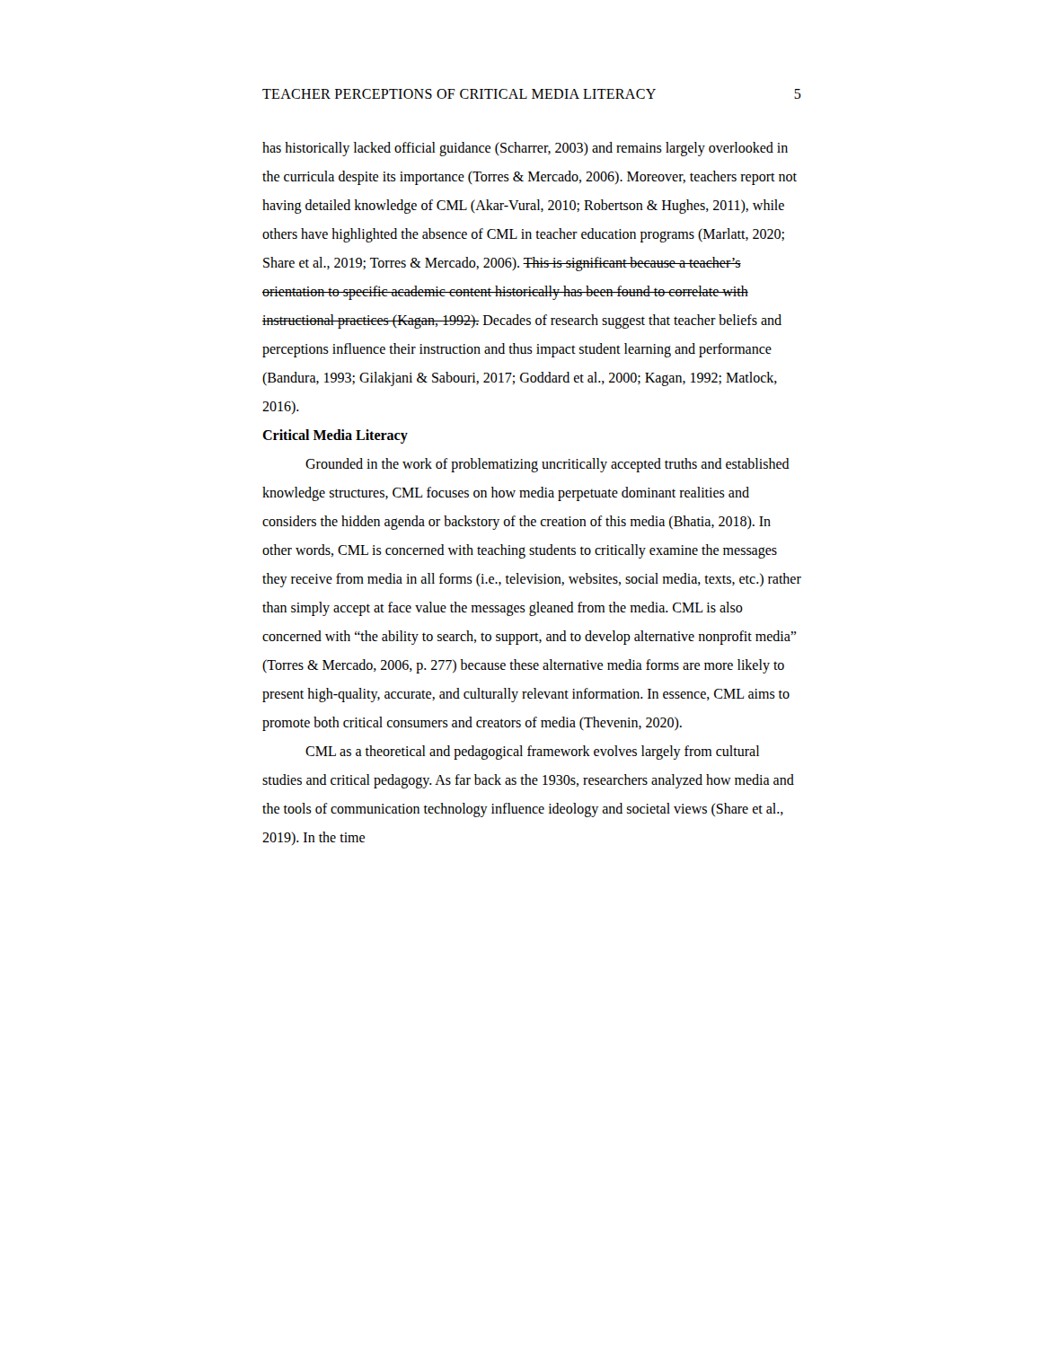Teacher Perceptions of Critical Media Literacy 5
has historically lacked official guidance (Scharrer, 2003) and remains largely overlooked in the curricula despite its importance (Torres & Mercado, 2006). Moreover, teachers report not having detailed knowledge of CML (Akar-Vural, 2010; Robertson & Hughes, 2011), while others have highlighted the absence of CML in teacher education programs (Marlatt, 2020; Share et al., 2019; Torres & Mercado, 2006). This is significant because a teacher’s orientation to specific academic content historically has been found to correlate with instructional practices (Kagan, 1992). Decades of research suggest that teacher beliefs and perceptions influence their instruction and thus impact student learning and performance (Bandura, 1993; Gilakjani & Sabouri, 2017; Goddard et al., 2000; Kagan, 1992; Matlock, 2016).
Critical Media Literacy
Grounded in the work of problematizing uncritically accepted truths and established knowledge structures, CML focuses on how media perpetuate dominant realities and considers the hidden agenda or backstory of the creation of this media (Bhatia, 2018). In other words, CML is concerned with teaching students to critically examine the messages they receive from media in all forms (i.e., television, websites, social media, texts, etc.) rather than simply accept at face value the messages gleaned from the media. CML is also concerned with “the ability to search, to support, and to develop alternative nonprofit media” (Torres & Mercado, 2006, p. 277) because these alternative media forms are more likely to present high-quality, accurate, and culturally relevant information. In essence, CML aims to promote both critical consumers and creators of media (Thevenin, 2020).
CML as a theoretical and pedagogical framework evolves largely from cultural studies and critical pedagogy. As far back as the 1930s, researchers analyzed how media and the tools of communication technology influence ideology and societal views (Share et al., 2019). In the time